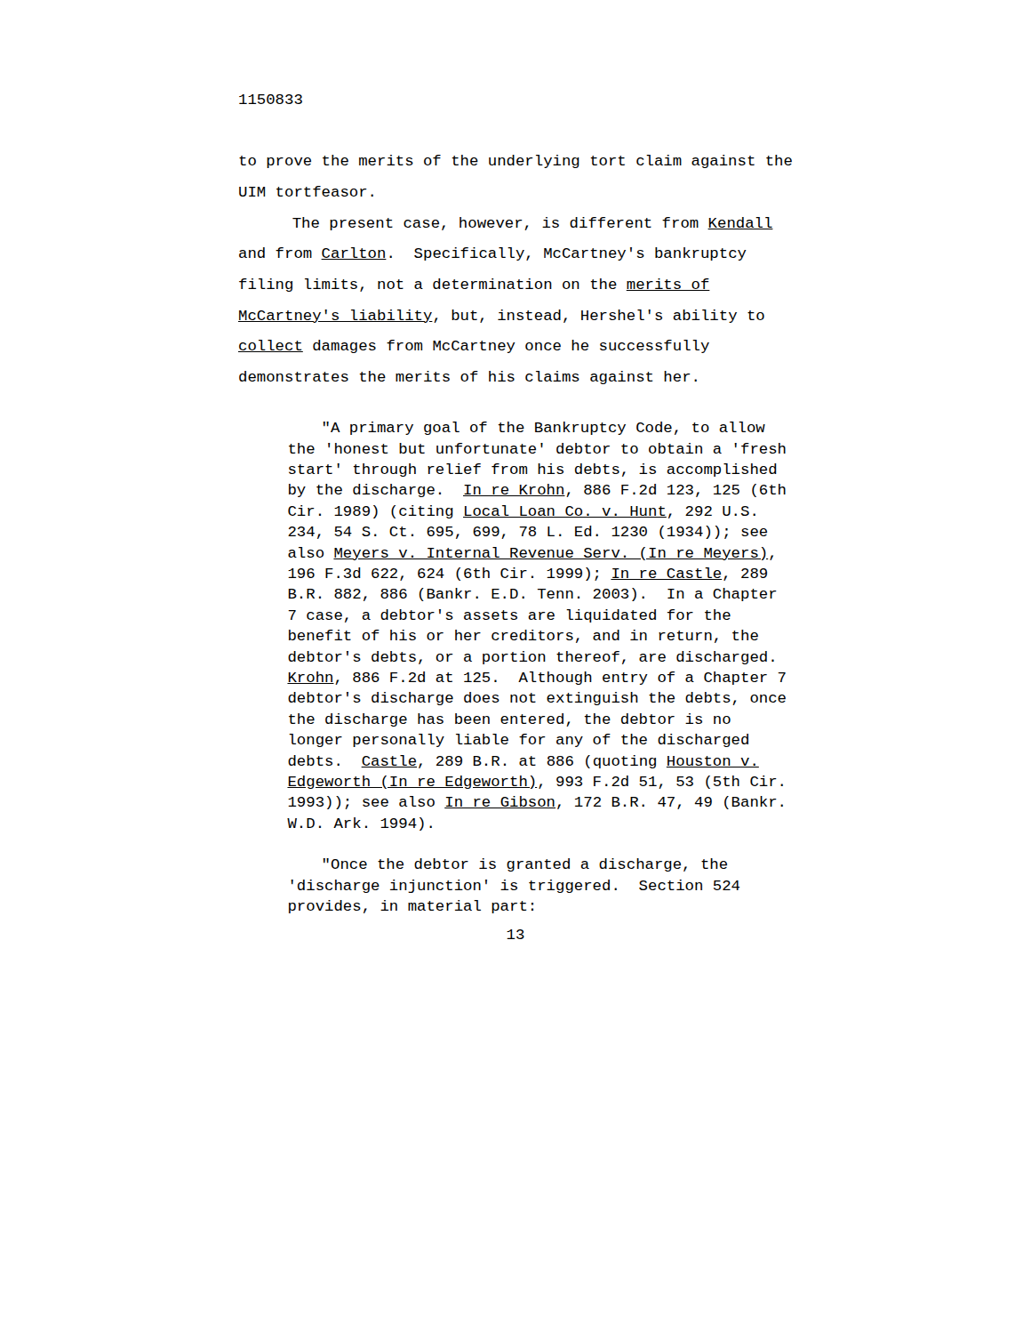1150833
to prove the merits of the underlying tort claim against the UIM tortfeasor.
The present case, however, is different from Kendall and from Carlton. Specifically, McCartney's bankruptcy filing limits, not a determination on the merits of McCartney's liability, but, instead, Hershel's ability to collect damages from McCartney once he successfully demonstrates the merits of his claims against her.
"A primary goal of the Bankruptcy Code, to allow the 'honest but unfortunate' debtor to obtain a 'fresh start' through relief from his debts, is accomplished by the discharge. In re Krohn, 886 F.2d 123, 125 (6th Cir. 1989) (citing Local Loan Co. v. Hunt, 292 U.S. 234, 54 S. Ct. 695, 699, 78 L. Ed. 1230 (1934)); see also Meyers v. Internal Revenue Serv. (In re Meyers), 196 F.3d 622, 624 (6th Cir. 1999); In re Castle, 289 B.R. 882, 886 (Bankr. E.D. Tenn. 2003). In a Chapter 7 case, a debtor's assets are liquidated for the benefit of his or her creditors, and in return, the debtor's debts, or a portion thereof, are discharged. Krohn, 886 F.2d at 125. Although entry of a Chapter 7 debtor's discharge does not extinguish the debts, once the discharge has been entered, the debtor is no longer personally liable for any of the discharged debts. Castle, 289 B.R. at 886 (quoting Houston v. Edgeworth (In re Edgeworth), 993 F.2d 51, 53 (5th Cir. 1993)); see also In re Gibson, 172 B.R. 47, 49 (Bankr. W.D. Ark. 1994).
"Once the debtor is granted a discharge, the 'discharge injunction' is triggered. Section 524 provides, in material part:
13